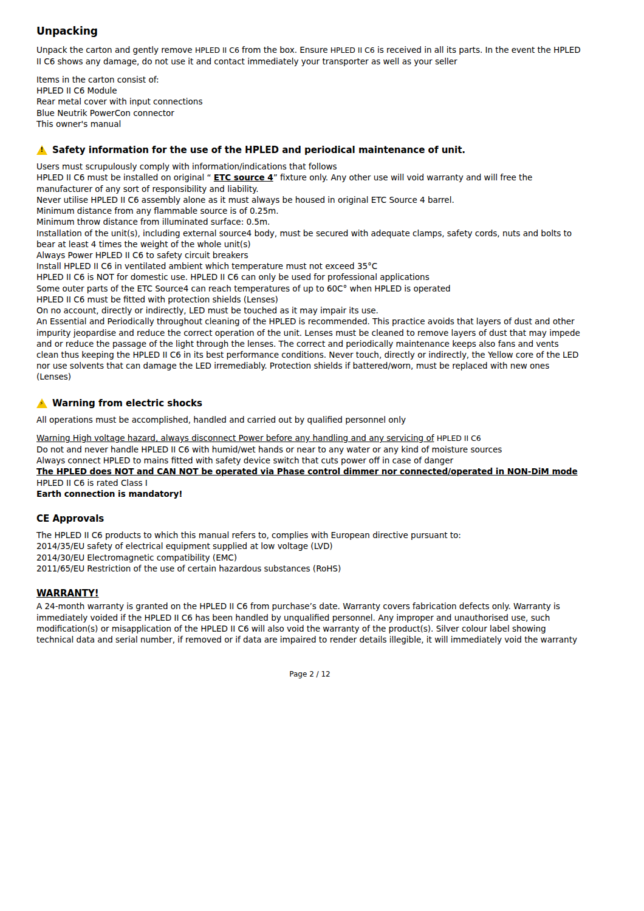Unpacking
Unpack the carton and gently remove HPLED II C6 from the box. Ensure HPLED II C6 is received in all its parts. In the event the HPLED II C6 shows any damage, do not use it and contact immediately your transporter as well as your seller
Items in the carton consist of:
HPLED II C6 Module
Rear metal cover with input connections
Blue Neutrik PowerCon connector
This owner's manual
Safety information for the use of the HPLED and periodical maintenance of unit.
Users must scrupulously comply with information/indications that follows
HPLED II C6 must be installed on original “ ETC source 4” fixture only. Any other use will void warranty and will free the manufacturer of any sort of responsibility and liability.
Never utilise HPLED II C6 assembly alone as it must always be housed in original ETC Source 4 barrel.
Minimum distance from any flammable source is of 0.25m.
Minimum throw distance from illuminated surface: 0.5m.
Installation of the unit(s), including external source4 body, must be secured with adequate clamps, safety cords, nuts and bolts to bear at least 4 times the weight of the whole unit(s)
Always Power HPLED II C6 to safety circuit breakers
Install HPLED II C6 in ventilated ambient which temperature must not exceed 35°C
HPLED II C6 is NOT for domestic use. HPLED II C6 can only be used for professional applications
Some outer parts of the ETC Source4 can reach temperatures of up to 60C° when HPLED is operated
HPLED II C6 must be fitted with protection shields (Lenses)
On no account, directly or indirectly, LED must be touched as it may impair its use.
An Essential and Periodically throughout cleaning of the HPLED is recommended. This practice avoids that layers of dust and other impurity jeopardise and reduce the correct operation of the unit. Lenses must be cleaned to remove layers of dust that may impede and or reduce the passage of the light through the lenses. The correct and periodically maintenance keeps also fans and vents clean thus keeping the HPLED II C6 in its best performance conditions. Never touch, directly or indirectly, the Yellow core of the LED nor use solvents that can damage the LED irremediably. Protection shields if battered/worn, must be replaced with new ones (Lenses)
Warning from electric shocks
All operations must be accomplished, handled and carried out by qualified personnel only
Warning High voltage hazard, always disconnect Power before any handling and any servicing of HPLED II C6
Do not and never handle HPLED II C6 with humid/wet hands or near to any water or any kind of moisture sources
Always connect HPLED to mains fitted with safety device switch that cuts power off in case of danger
The HPLED does NOT and CAN NOT be operated via Phase control dimmer nor connected/operated in NON-DiM mode
HPLED II C6 is rated Class I
Earth connection is mandatory!
CE Approvals
The HPLED II C6 products to which this manual refers to, complies with European directive pursuant to:
2014/35/EU safety of electrical equipment supplied at low voltage (LVD)
2014/30/EU Electromagnetic compatibility (EMC)
2011/65/EU Restriction of the use of certain hazardous substances (RoHS)
WARRANTY!
A 24-month warranty is granted on the HPLED II C6 from purchase’s date. Warranty covers fabrication defects only. Warranty is immediately voided if the HPLED II C6 has been handled by unqualified personnel. Any improper and unauthorised use, such modification(s) or misapplication of the HPLED II C6 will also void the warranty of the product(s). Silver colour label showing technical data and serial number, if removed or if data are impaired to render details illegible, it will immediately void the warranty
Page 2 / 12